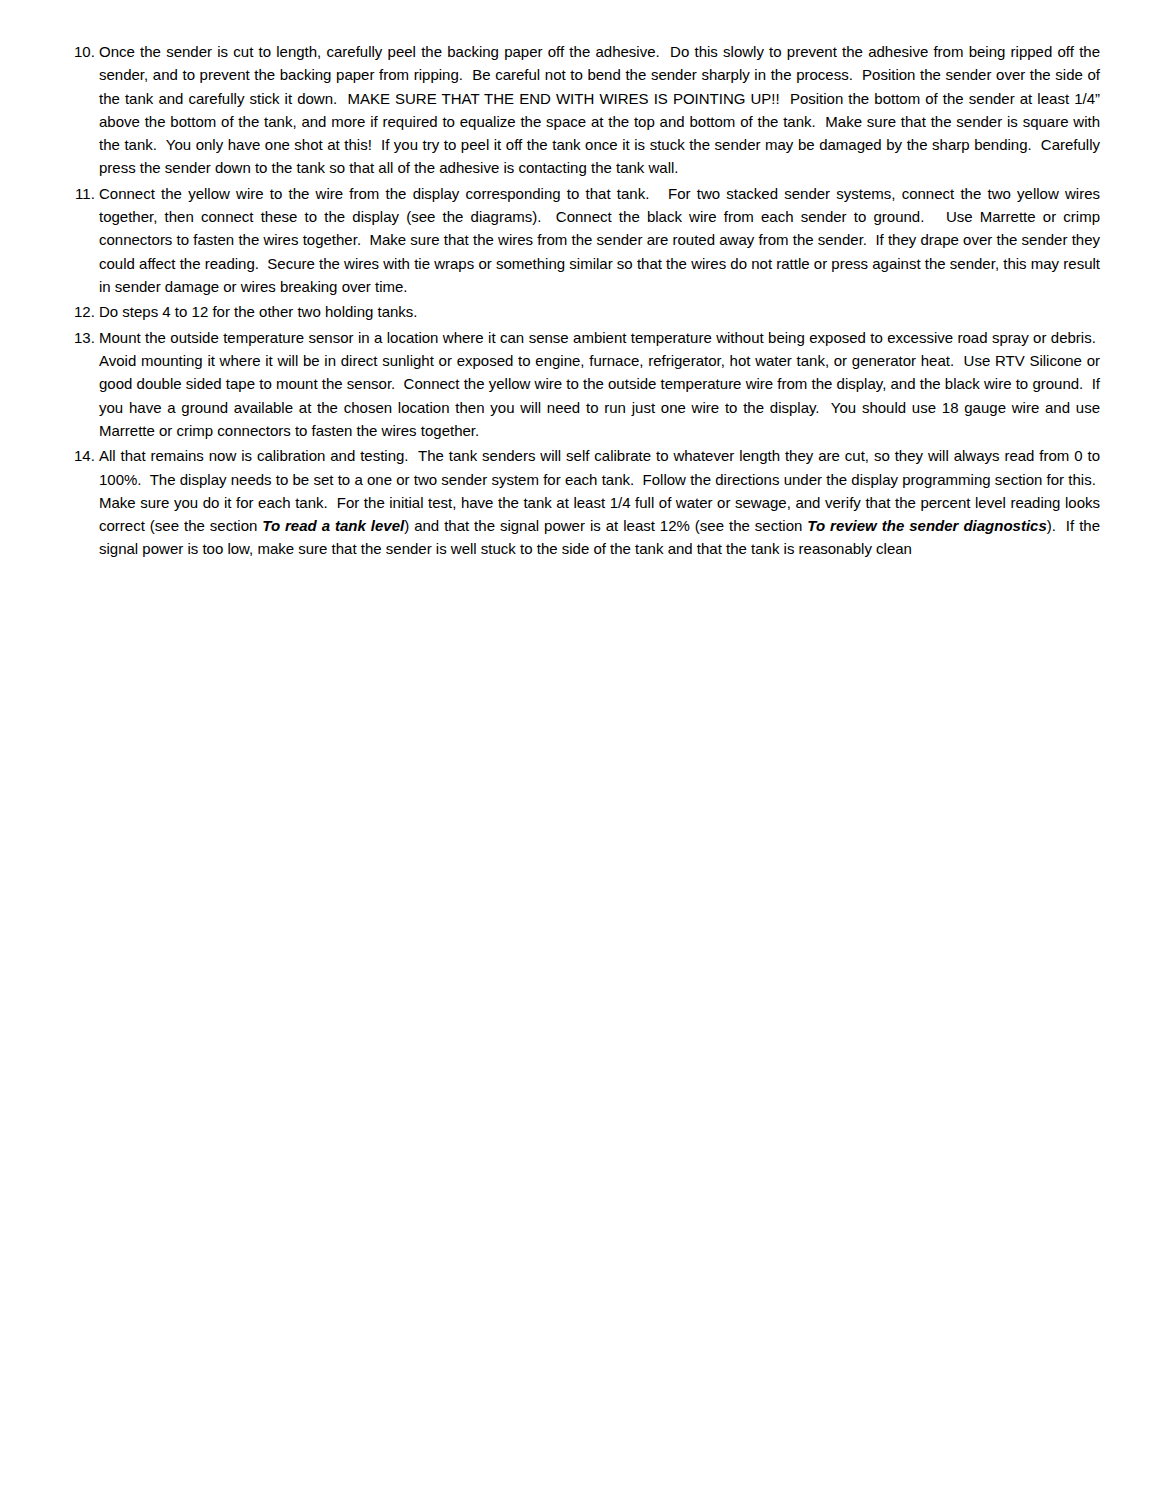Once the sender is cut to length, carefully peel the backing paper off the adhesive. Do this slowly to prevent the adhesive from being ripped off the sender, and to prevent the backing paper from ripping. Be careful not to bend the sender sharply in the process. Position the sender over the side of the tank and carefully stick it down. MAKE SURE THAT THE END WITH WIRES IS POINTING UP!! Position the bottom of the sender at least 1/4” above the bottom of the tank, and more if required to equalize the space at the top and bottom of the tank. Make sure that the sender is square with the tank. You only have one shot at this! If you try to peel it off the tank once it is stuck the sender may be damaged by the sharp bending. Carefully press the sender down to the tank so that all of the adhesive is contacting the tank wall.
Connect the yellow wire to the wire from the display corresponding to that tank. For two stacked sender systems, connect the two yellow wires together, then connect these to the display (see the diagrams). Connect the black wire from each sender to ground. Use Marrette or crimp connectors to fasten the wires together. Make sure that the wires from the sender are routed away from the sender. If they drape over the sender they could affect the reading. Secure the wires with tie wraps or something similar so that the wires do not rattle or press against the sender, this may result in sender damage or wires breaking over time.
Do steps 4 to 12 for the other two holding tanks.
Mount the outside temperature sensor in a location where it can sense ambient temperature without being exposed to excessive road spray or debris. Avoid mounting it where it will be in direct sunlight or exposed to engine, furnace, refrigerator, hot water tank, or generator heat. Use RTV Silicone or good double sided tape to mount the sensor. Connect the yellow wire to the outside temperature wire from the display, and the black wire to ground. If you have a ground available at the chosen location then you will need to run just one wire to the display. You should use 18 gauge wire and use Marrette or crimp connectors to fasten the wires together.
All that remains now is calibration and testing. The tank senders will self calibrate to whatever length they are cut, so they will always read from 0 to 100%. The display needs to be set to a one or two sender system for each tank. Follow the directions under the display programming section for this. Make sure you do it for each tank. For the initial test, have the tank at least 1/4 full of water or sewage, and verify that the percent level reading looks correct (see the section To read a tank level) and that the signal power is at least 12% (see the section To review the sender diagnostics). If the signal power is too low, make sure that the sender is well stuck to the side of the tank and that the tank is reasonably clean